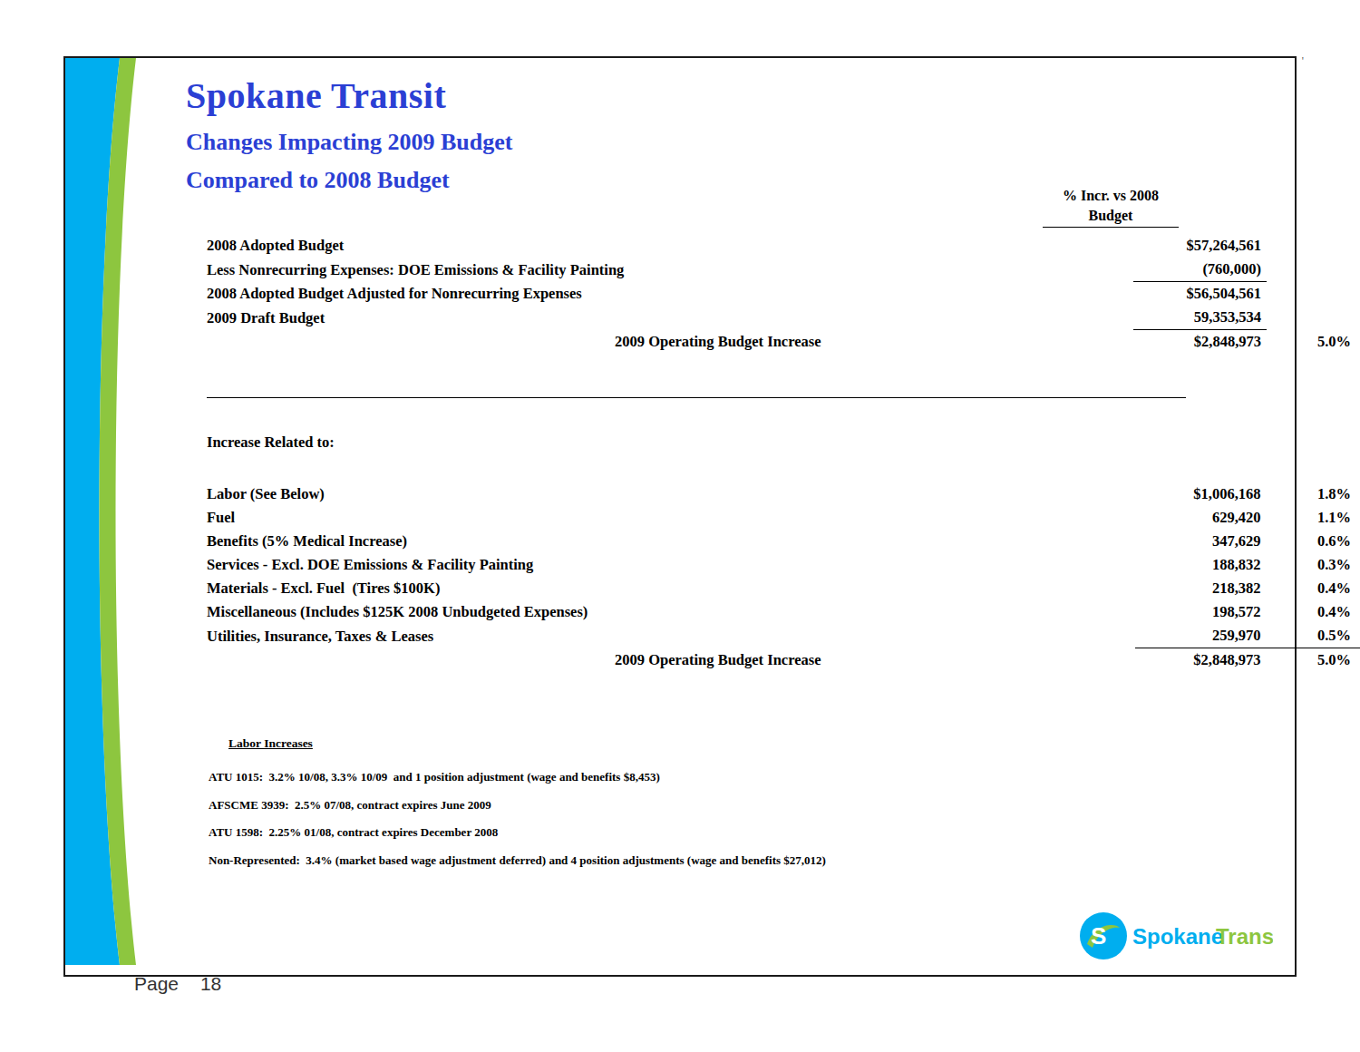'
Spokane Transit
Changes Impacting 2009 Budget
Compared to 2008 Budget
% Incr. vs 2008
Budget
| 2008 Adopted Budget | $57,264,561 | |
| Less Nonrecurring Expenses: DOE Emissions & Facility Painting | (760,000) | |
| 2008 Adopted Budget Adjusted for Nonrecurring Expenses | $56,504,561 | |
| 2009 Draft Budget | 59,353,534 | |
| 2009 Operating Budget Increase | $2,848,973 | 5.0% |
Increase Related to:
| Labor (See Below) | $1,006,168 | 1.8% |
| Fuel | 629,420 | 1.1% |
| Benefits (5% Medical Increase) | 347,629 | 0.6% |
| Services - Excl. DOE Emissions & Facility Painting | 188,832 | 0.3% |
| Materials - Excl. Fuel (Tires $100K) | 218,382 | 0.4% |
| Miscellaneous (Includes $125K 2008 Unbudgeted Expenses) | 198,572 | 0.4% |
| Utilities, Insurance, Taxes & Leases | 259,970 | 0.5% |
| 2009 Operating Budget Increase | $2,848,973 | 5.0% |
Labor Increases
ATU 1015: 3.2% 10/08, 3.3% 10/09 and 1 position adjustment (wage and benefits $8,453)
AFSCME 3939: 2.5% 07/08, contract expires June 2009
ATU 1598: 2.25% 01/08, contract expires December 2008
Non-Represented: 3.4% (market based wage adjustment deferred) and 4 position adjustments (wage and benefits $27,012)
Page 18
S Spokane Transit